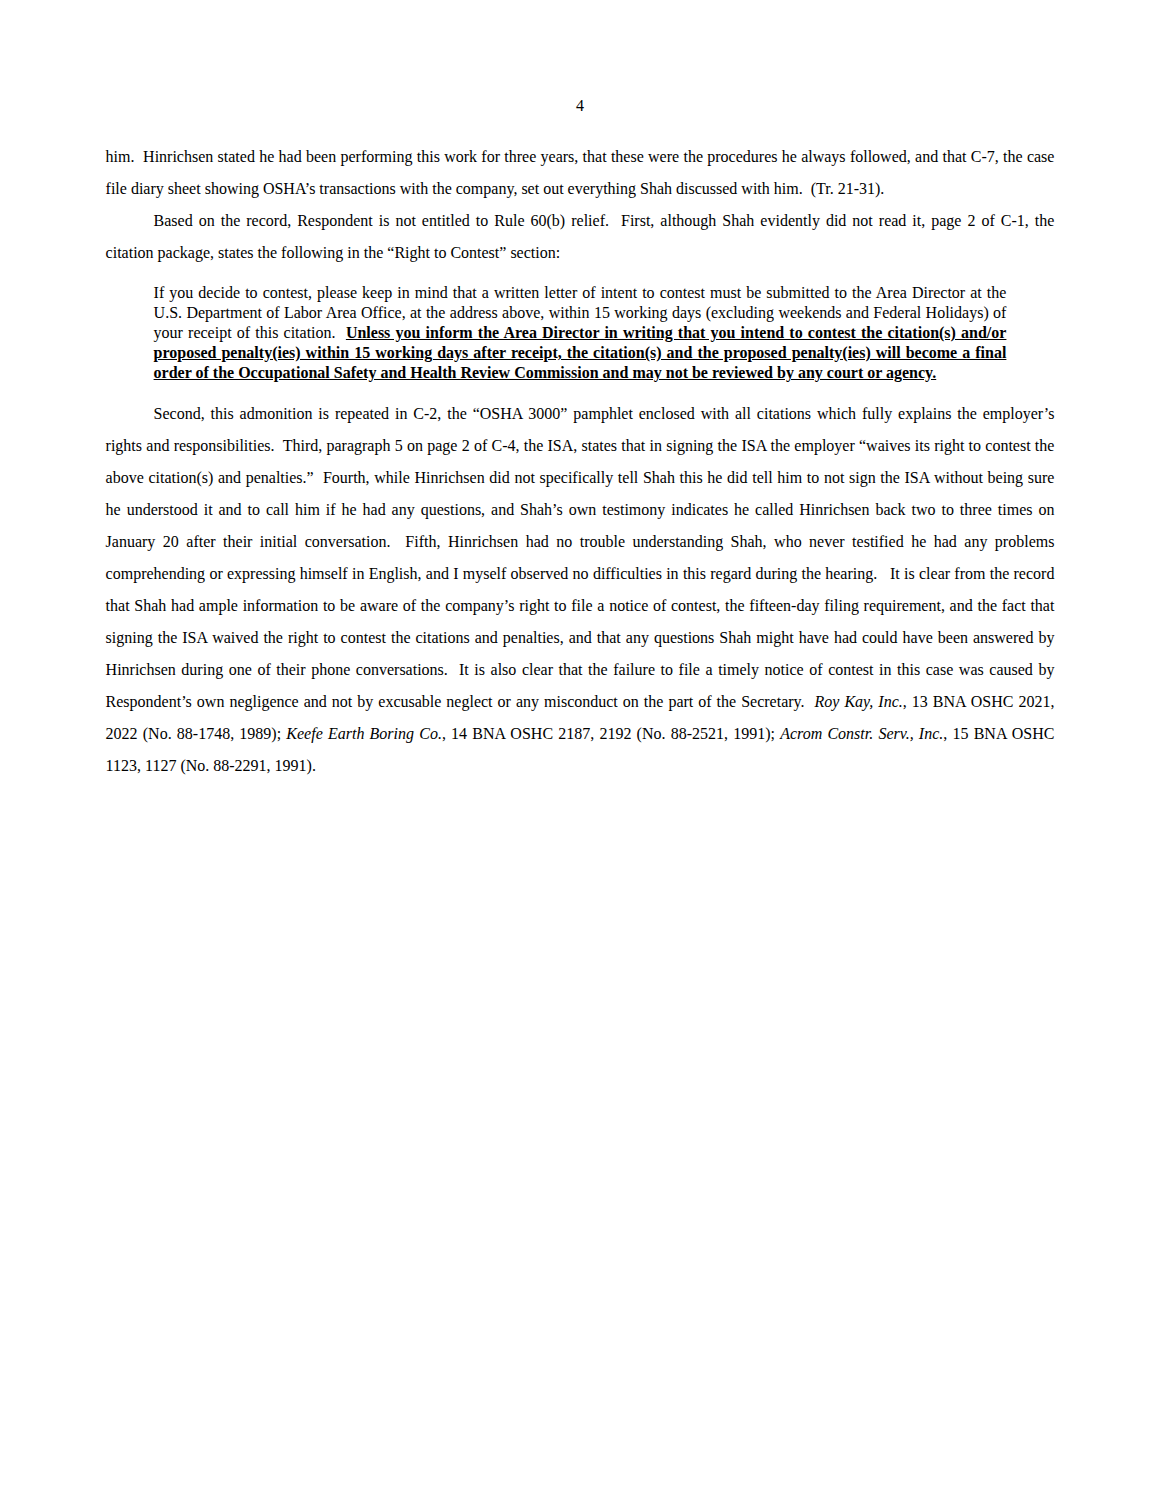4
him. Hinrichsen stated he had been performing this work for three years, that these were the procedures he always followed, and that C-7, the case file diary sheet showing OSHA’s transactions with the company, set out everything Shah discussed with him. (Tr. 21-31).
Based on the record, Respondent is not entitled to Rule 60(b) relief. First, although Shah evidently did not read it, page 2 of C-1, the citation package, states the following in the “Right to Contest” section:
If you decide to contest, please keep in mind that a written letter of intent to contest must be submitted to the Area Director at the U.S. Department of Labor Area Office, at the address above, within 15 working days (excluding weekends and Federal Holidays) of your receipt of this citation. Unless you inform the Area Director in writing that you intend to contest the citation(s) and/or proposed penalty(ies) within 15 working days after receipt, the citation(s) and the proposed penalty(ies) will become a final order of the Occupational Safety and Health Review Commission and may not be reviewed by any court or agency.
Second, this admonition is repeated in C-2, the “OSHA 3000” pamphlet enclosed with all citations which fully explains the employer’s rights and responsibilities. Third, paragraph 5 on page 2 of C-4, the ISA, states that in signing the ISA the employer “waives its right to contest the above citation(s) and penalties.” Fourth, while Hinrichsen did not specifically tell Shah this he did tell him to not sign the ISA without being sure he understood it and to call him if he had any questions, and Shah’s own testimony indicates he called Hinrichsen back two to three times on January 20 after their initial conversation. Fifth, Hinrichsen had no trouble understanding Shah, who never testified he had any problems comprehending or expressing himself in English, and I myself observed no difficulties in this regard during the hearing. It is clear from the record that Shah had ample information to be aware of the company’s right to file a notice of contest, the fifteen-day filing requirement, and the fact that signing the ISA waived the right to contest the citations and penalties, and that any questions Shah might have had could have been answered by Hinrichsen during one of their phone conversations. It is also clear that the failure to file a timely notice of contest in this case was caused by Respondent’s own negligence and not by excusable neglect or any misconduct on the part of the Secretary. Roy Kay, Inc., 13 BNA OSHC 2021, 2022 (No. 88-1748, 1989); Keefe Earth Boring Co., 14 BNA OSHC 2187, 2192 (No. 88-2521, 1991); Acrom Constr. Serv., Inc., 15 BNA OSHC 1123, 1127 (No. 88-2291, 1991).